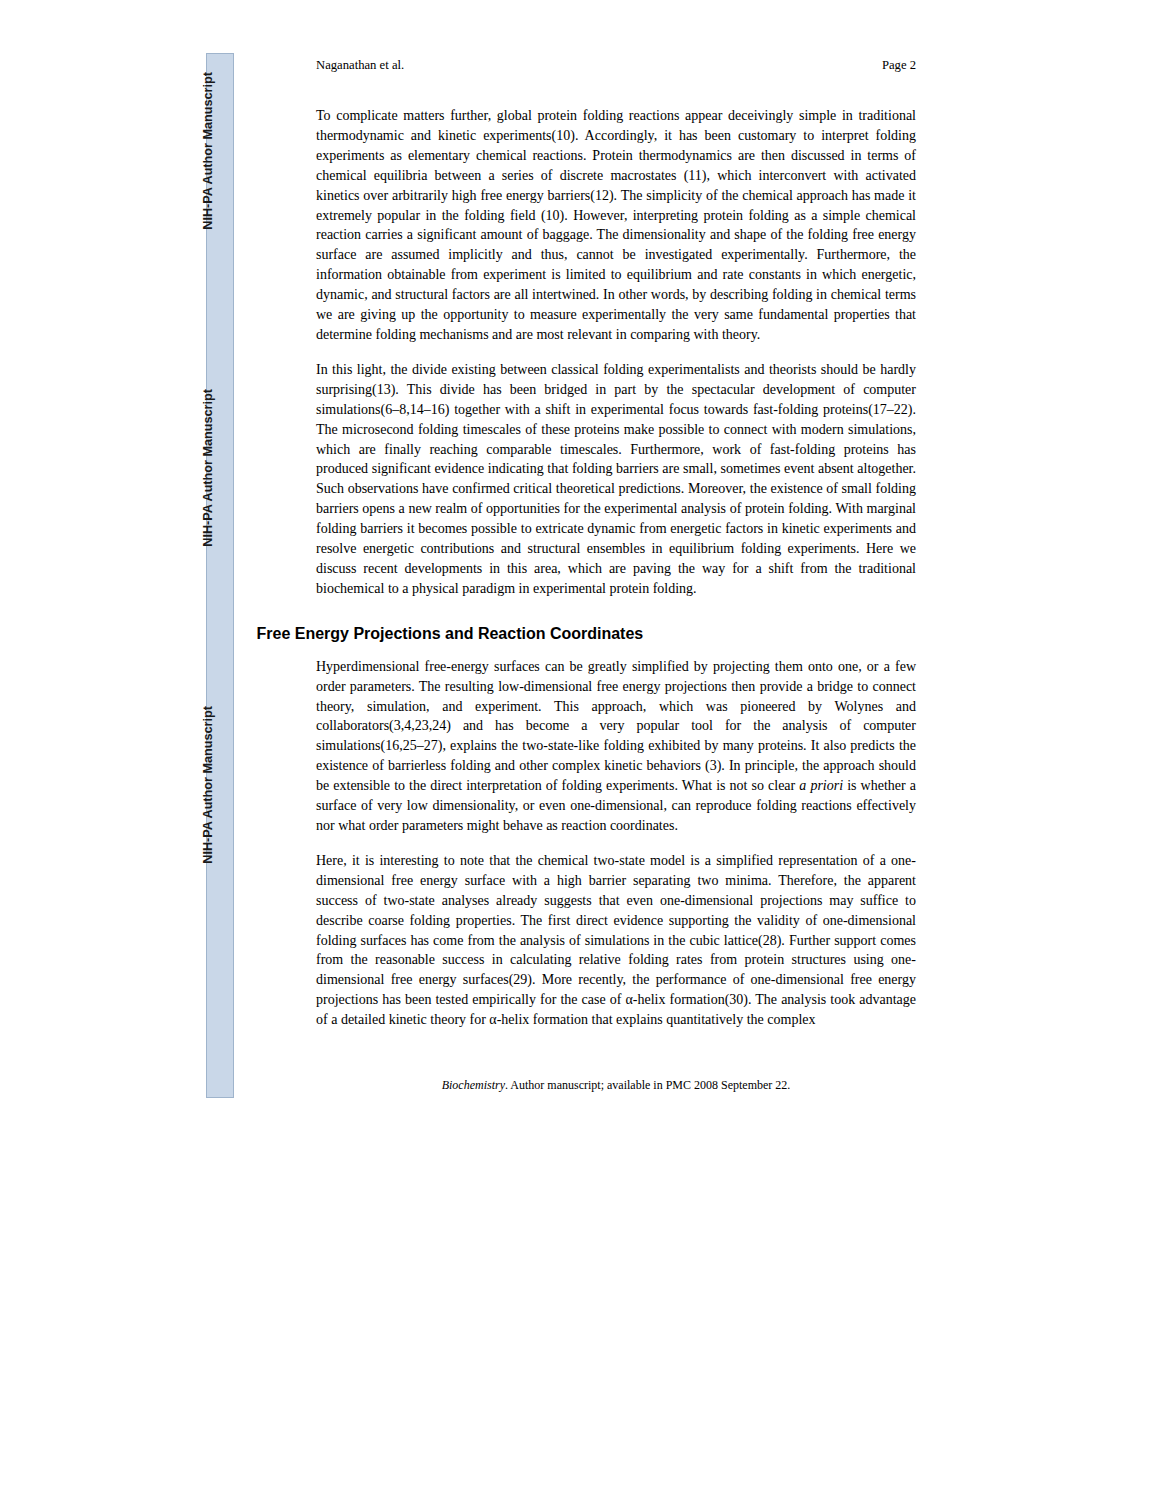NIH-PA Author Manuscript
NIH-PA Author Manuscript
NIH-PA Author Manuscript
Naganathan et al. Page 2
To complicate matters further, global protein folding reactions appear deceivingly simple in traditional thermodynamic and kinetic experiments(10). Accordingly, it has been customary to interpret folding experiments as elementary chemical reactions. Protein thermodynamics are then discussed in terms of chemical equilibria between a series of discrete macrostates (11), which interconvert with activated kinetics over arbitrarily high free energy barriers(12). The simplicity of the chemical approach has made it extremely popular in the folding field (10). However, interpreting protein folding as a simple chemical reaction carries a significant amount of baggage. The dimensionality and shape of the folding free energy surface are assumed implicitly and thus, cannot be investigated experimentally. Furthermore, the information obtainable from experiment is limited to equilibrium and rate constants in which energetic, dynamic, and structural factors are all intertwined. In other words, by describing folding in chemical terms we are giving up the opportunity to measure experimentally the very same fundamental properties that determine folding mechanisms and are most relevant in comparing with theory.
In this light, the divide existing between classical folding experimentalists and theorists should be hardly surprising(13). This divide has been bridged in part by the spectacular development of computer simulations(6–8,14–16) together with a shift in experimental focus towards fast-folding proteins(17–22). The microsecond folding timescales of these proteins make possible to connect with modern simulations, which are finally reaching comparable timescales. Furthermore, work of fast-folding proteins has produced significant evidence indicating that folding barriers are small, sometimes event absent altogether. Such observations have confirmed critical theoretical predictions. Moreover, the existence of small folding barriers opens a new realm of opportunities for the experimental analysis of protein folding. With marginal folding barriers it becomes possible to extricate dynamic from energetic factors in kinetic experiments and resolve energetic contributions and structural ensembles in equilibrium folding experiments. Here we discuss recent developments in this area, which are paving the way for a shift from the traditional biochemical to a physical paradigm in experimental protein folding.
Free Energy Projections and Reaction Coordinates
Hyperdimensional free-energy surfaces can be greatly simplified by projecting them onto one, or a few order parameters. The resulting low-dimensional free energy projections then provide a bridge to connect theory, simulation, and experiment. This approach, which was pioneered by Wolynes and collaborators(3,4,23,24) and has become a very popular tool for the analysis of computer simulations(16,25–27), explains the two-state-like folding exhibited by many proteins. It also predicts the existence of barrierless folding and other complex kinetic behaviors (3). In principle, the approach should be extensible to the direct interpretation of folding experiments. What is not so clear a priori is whether a surface of very low dimensionality, or even one-dimensional, can reproduce folding reactions effectively nor what order parameters might behave as reaction coordinates.
Here, it is interesting to note that the chemical two-state model is a simplified representation of a one-dimensional free energy surface with a high barrier separating two minima. Therefore, the apparent success of two-state analyses already suggests that even one-dimensional projections may suffice to describe coarse folding properties. The first direct evidence supporting the validity of one-dimensional folding surfaces has come from the analysis of simulations in the cubic lattice(28). Further support comes from the reasonable success in calculating relative folding rates from protein structures using one-dimensional free energy surfaces(29). More recently, the performance of one-dimensional free energy projections has been tested empirically for the case of α-helix formation(30). The analysis took advantage of a detailed kinetic theory for α-helix formation that explains quantitatively the complex
Biochemistry. Author manuscript; available in PMC 2008 September 22.